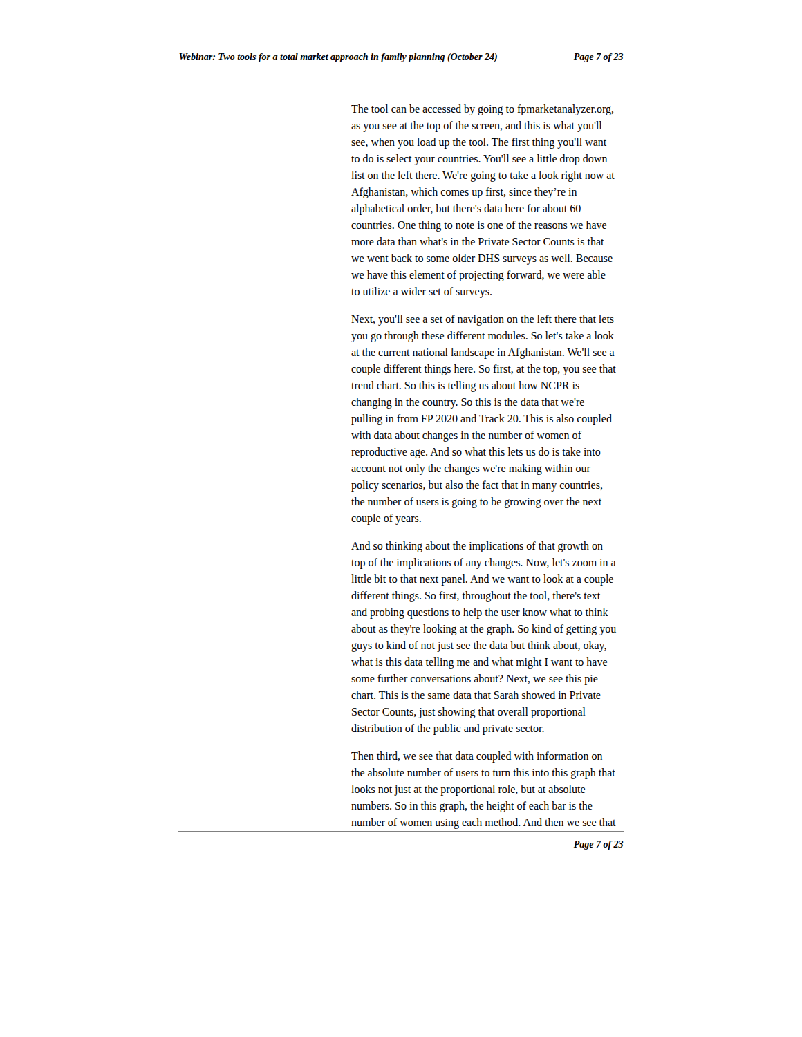Webinar: Two tools for a total market approach in family planning (October 24)
Page 7 of 23
The tool can be accessed by going to fpmarketanalyzer.org, as you see at the top of the screen, and this is what you'll see, when you load up the tool. The first thing you'll want to do is select your countries. You'll see a little drop down list on the left there. We're going to take a look right now at Afghanistan, which comes up first, since they’re in alphabetical order, but there's data here for about 60 countries. One thing to note is one of the reasons we have more data than what's in the Private Sector Counts is that we went back to some older DHS surveys as well. Because we have this element of projecting forward, we were able to utilize a wider set of surveys.
Next, you'll see a set of navigation on the left there that lets you go through these different modules. So let's take a look at the current national landscape in Afghanistan. We'll see a couple different things here. So first, at the top, you see that trend chart. So this is telling us about how NCPR is changing in the country. So this is the data that we're pulling in from FP 2020 and Track 20. This is also coupled with data about changes in the number of women of reproductive age. And so what this lets us do is take into account not only the changes we're making within our policy scenarios, but also the fact that in many countries, the number of users is going to be growing over the next couple of years.
And so thinking about the implications of that growth on top of the implications of any changes. Now, let's zoom in a little bit to that next panel. And we want to look at a couple different things. So first, throughout the tool, there's text and probing questions to help the user know what to think about as they're looking at the graph. So kind of getting you guys to kind of not just see the data but think about, okay, what is this data telling me and what might I want to have some further conversations about? Next, we see this pie chart. This is the same data that Sarah showed in Private Sector Counts, just showing that overall proportional distribution of the public and private sector.
Then third, we see that data coupled with information on the absolute number of users to turn this into this graph that looks not just at the proportional role, but at absolute numbers. So in this graph, the height of each bar is the number of women using each method. And then we see that
Page 7 of 23